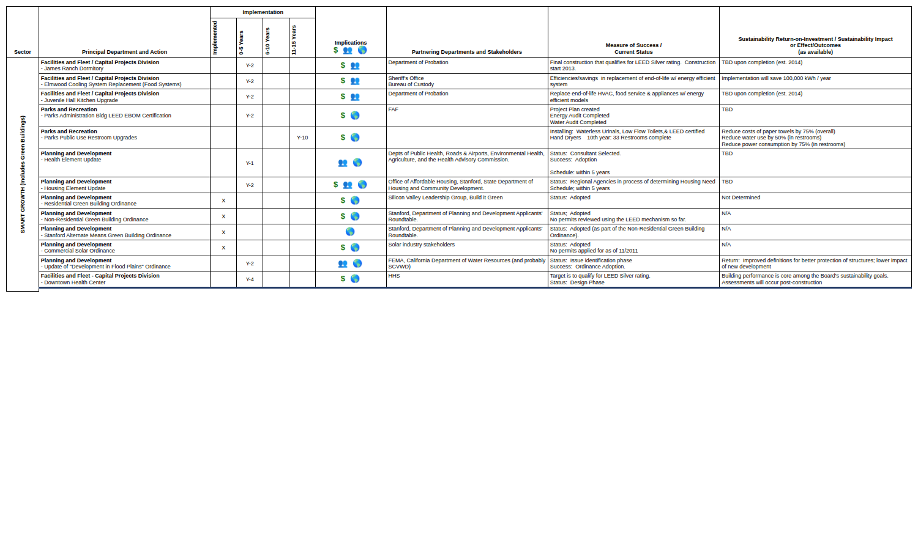| Sector | Principal Department and Action | Implementation | Implications $ 👥 🌎 | Partnering Departments and Stakeholders | Measure of Success / Current Status | Sustainability Return-on-Investment / Sustainability Impact or Effect/Outcomes (as available) |
| --- | --- | --- | --- | --- | --- | --- |
| Implemented | 0-5 Years | 6-10 Years | 11-15 Years |
| SMART GROWTH (Includes Green Buildings) | Facilities and Fleet / Capital Projects Division - James Ranch Dormitory | | Y-2 | | | $ 👥 | Department of Probation | Final construction that qualifies for LEED Silver rating. Construction start 2013. | TBD upon completion (est. 2014) |
| Facilities and Fleet / Capital Projects Division - Elmwood Cooling System Replacement (Food Systems) | | Y-2 | | | $ 👥 | Sheriff's Office Bureau of Custody | Efficiencies/savings in replacement of end-of-life w/ energy efficient system | Implementation will save 100,000 kWh / year |
| Facilities and Fleet / Capital Projects Division - Juvenile Hall Kitchen Upgrade | | Y-2 | | | $ 👥 | Department of Probation | Replace end-of-life HVAC, food service & appliances w/ energy efficient models | TBD upon completion (est. 2014) |
| Parks and Recreation - Parks Administration Bldg LEED EBOM Certification | | Y-2 | | | $ 🌎 | FAF | Project Plan created Energy Audit Completed Water Audit Completed | TBD |
| Parks and Recreation - Parks Public Use Restroom Upgrades | | | | Y-10 | $ 🌎 | | Installing: Waterless Urinals, Low Flow Toilets,& LEED certified Hand Dryers 10th year: 33 Restrooms complete | Reduce costs of paper towels by 75% (overall) Reduce water use by 50% (in restrooms) Reduce power consumption by 75% (in restrooms) |
| Planning and Development - Health Element Update | | Y-1 | | | 👥 🌎 | Depts of Public Health, Roads & Airports, Environmental Health, Agriculture, and the Health Advisory Commission. | Status: Consultant Selected. Success: Adoption Schedule: within 5 years | TBD |
| Planning and Development - Housing Element Update | | Y-2 | | | $ 👥 🌎 | Office of Affordable Housing, Stanford, State Department of Housing and Community Development. | Status: Regional Agencies in process of determining Housing Need Schedule; within 5 years | TBD |
| Planning and Development - Residential Green Building Ordinance | X | | | | $ 🌎 | Silicon Valley Leadership Group, Build it Green | Status: Adopted | Not Determined |
| Planning and Development - Non-Residential Green Building Ordinance | X | | | | $ 🌎 | Stanford, Department of Planning and Development Applicants' Roundtable. | Status; Adopted No permits reviewed using the LEED mechanism so far. | N/A |
| Planning and Development - Stanford Alternate Means Green Building Ordinance | X | | | | 🌎 | Stanford, Department of Planning and Development Applicants' Roundtable. | Status: Adopted (as part of the Non-Residential Green Building Ordinance). | N/A |
| Planning and Development - Commercial Solar Ordinance | X | | | | $ 🌎 | Solar industry stakeholders | Status: Adopted No permits applied for as of 11/2011 | N/A |
| Planning and Development - Update of "Development in Flood Plains" Ordinance | | Y-2 | | | 👥 🌎 | FEMA, California Department of Water Resources (and probably SCVWD) | Status: Issue identification phase Success: Ordinance Adoption. | Return: Improved definitions for better protection of structures; lower impact of new development |
| Facilities and Fleet - Capital Projects Division - Downtown Health Center | | Y-4 | | | $ 🌎 | HHS | Target is to qualify for LEED Silver rating. Status: Design Phase | Building performance is core among the Board's sustainability goals. Assessments will occur post-construction |